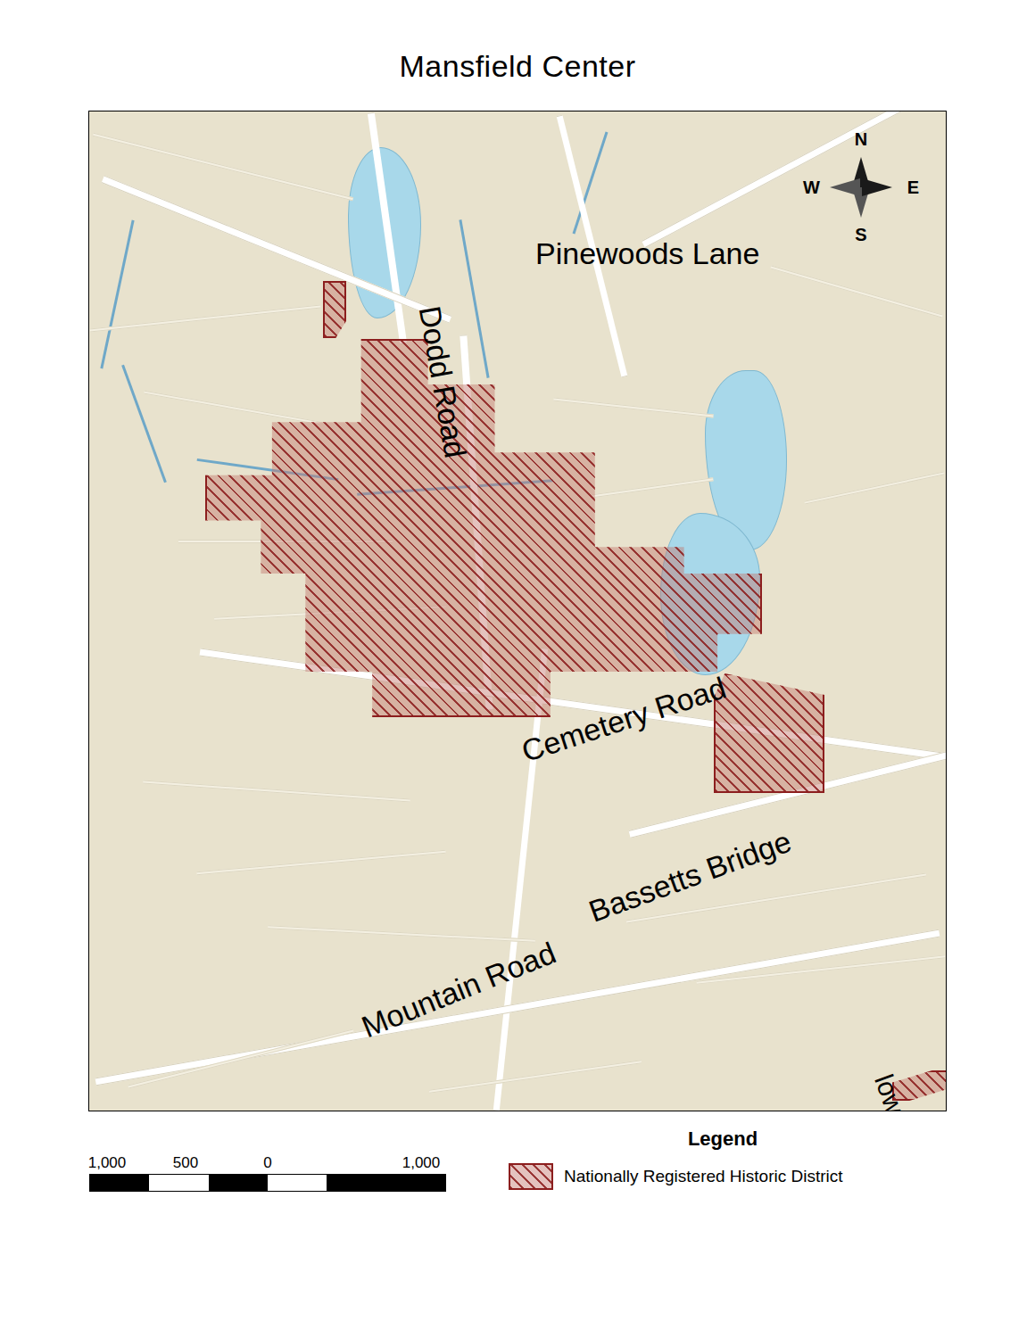Mansfield Center
Pinewoods Lane
Dodd Road
Cemetery Road
Bassetts Bridge
Mountain Road
low R
N S W E
1,000 500 0 1,000 Feet
Legend
Nationally Registered Historic District